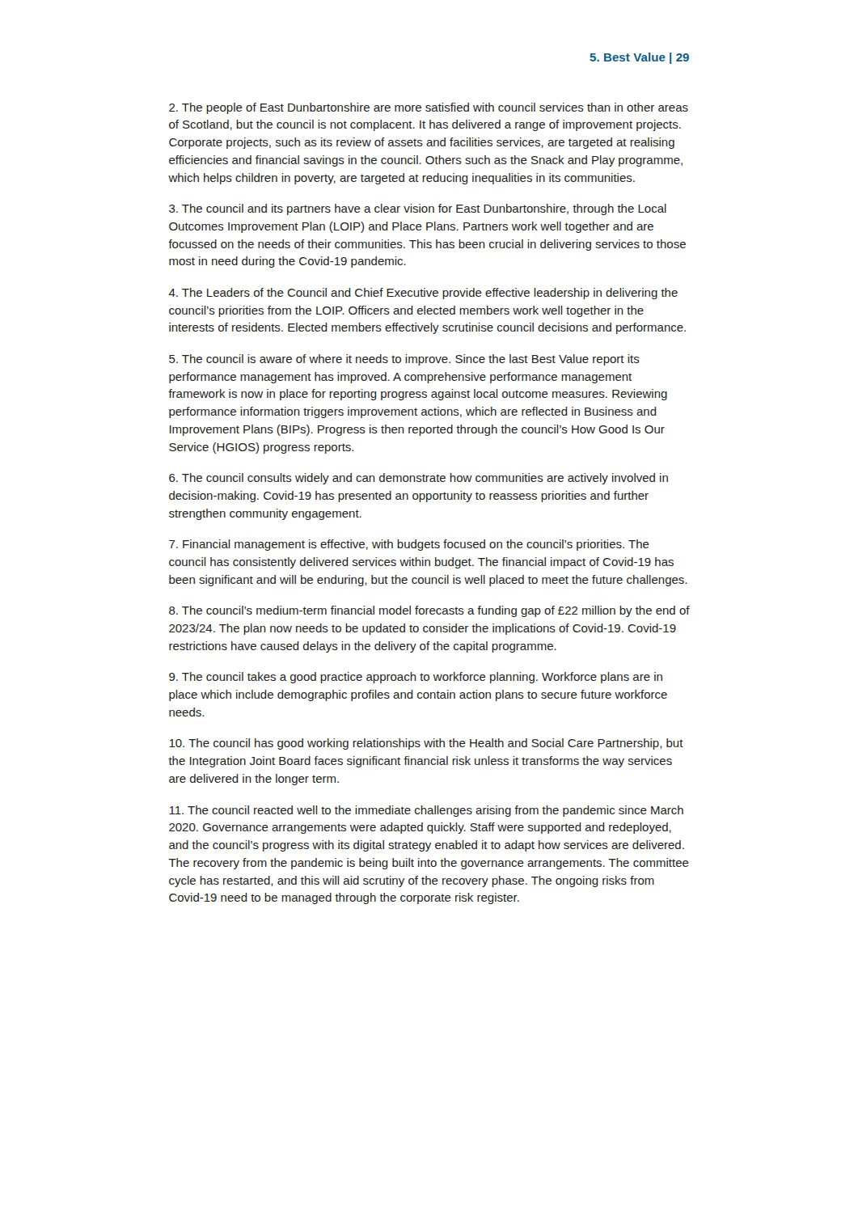5. Best Value | 29
2. The people of East Dunbartonshire are more satisfied with council services than in other areas of Scotland, but the council is not complacent. It has delivered a range of improvement projects. Corporate projects, such as its review of assets and facilities services, are targeted at realising efficiencies and financial savings in the council. Others such as the Snack and Play programme, which helps children in poverty, are targeted at reducing inequalities in its communities.
3. The council and its partners have a clear vision for East Dunbartonshire, through the Local Outcomes Improvement Plan (LOIP) and Place Plans. Partners work well together and are focussed on the needs of their communities. This has been crucial in delivering services to those most in need during the Covid-19 pandemic.
4. The Leaders of the Council and Chief Executive provide effective leadership in delivering the council’s priorities from the LOIP. Officers and elected members work well together in the interests of residents. Elected members effectively scrutinise council decisions and performance.
5. The council is aware of where it needs to improve. Since the last Best Value report its performance management has improved. A comprehensive performance management framework is now in place for reporting progress against local outcome measures. Reviewing performance information triggers improvement actions, which are reflected in Business and Improvement Plans (BIPs). Progress is then reported through the council’s How Good Is Our Service (HGIOS) progress reports.
6. The council consults widely and can demonstrate how communities are actively involved in decision-making. Covid-19 has presented an opportunity to reassess priorities and further strengthen community engagement.
7. Financial management is effective, with budgets focused on the council’s priorities. The council has consistently delivered services within budget. The financial impact of Covid-19 has been significant and will be enduring, but the council is well placed to meet the future challenges.
8. The council’s medium-term financial model forecasts a funding gap of £22 million by the end of 2023/24. The plan now needs to be updated to consider the implications of Covid-19. Covid-19 restrictions have caused delays in the delivery of the capital programme.
9. The council takes a good practice approach to workforce planning. Workforce plans are in place which include demographic profiles and contain action plans to secure future workforce needs.
10. The council has good working relationships with the Health and Social Care Partnership, but the Integration Joint Board faces significant financial risk unless it transforms the way services are delivered in the longer term.
11. The council reacted well to the immediate challenges arising from the pandemic since March 2020. Governance arrangements were adapted quickly. Staff were supported and redeployed, and the council’s progress with its digital strategy enabled it to adapt how services are delivered. The recovery from the pandemic is being built into the governance arrangements. The committee cycle has restarted, and this will aid scrutiny of the recovery phase. The ongoing risks from Covid-19 need to be managed through the corporate risk register.